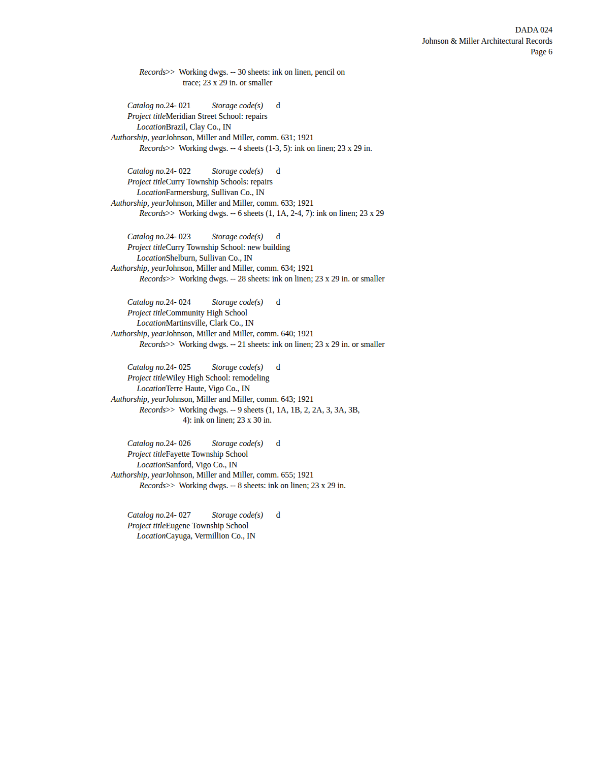DADA 024
Johnson & Miller Architectural Records
Page 6
| Records | >> Working dwgs. -- 30 sheets: ink on linen, pencil on trace; 23 x 29 in. or smaller |
| Catalog no. | 24- 021 Storage code(s) d |
| Project title | Meridian Street School: repairs |
| Location | Brazil, Clay Co., IN |
| Authorship, year | Johnson, Miller and Miller, comm. 631; 1921 |
| Records | >> Working dwgs. -- 4 sheets (1-3, 5): ink on linen; 23 x 29 in. |
| Catalog no. | 24- 022 Storage code(s) d |
| Project title | Curry Township Schools: repairs |
| Location | Farmersburg, Sullivan Co., IN |
| Authorship, year | Johnson, Miller and Miller, comm. 633; 1921 |
| Records | >> Working dwgs. -- 6 sheets (1, 1A, 2-4, 7): ink on linen; 23 x 29 |
| Catalog no. | 24- 023 Storage code(s) d |
| Project title | Curry Township School: new building |
| Location | Shelburn, Sullivan Co., IN |
| Authorship, year | Johnson, Miller and Miller, comm. 634; 1921 |
| Records | >> Working dwgs. -- 28 sheets: ink on linen; 23 x 29 in. or smaller |
| Catalog no. | 24- 024 Storage code(s) d |
| Project title | Community High School |
| Location | Martinsville, Clark Co., IN |
| Authorship, year | Johnson, Miller and Miller, comm. 640; 1921 |
| Records | >> Working dwgs. -- 21 sheets: ink on linen; 23 x 29 in. or smaller |
| Catalog no. | 24- 025 Storage code(s) d |
| Project title | Wiley High School: remodeling |
| Location | Terre Haute, Vigo Co., IN |
| Authorship, year | Johnson, Miller and Miller, comm. 643; 1921 |
| Records | >> Working dwgs. -- 9 sheets (1, 1A, 1B, 2, 2A, 3, 3A, 3B, 4): ink on linen; 23 x 30 in. |
| Catalog no. | 24- 026 Storage code(s) d |
| Project title | Fayette Township School |
| Location | Sanford, Vigo Co., IN |
| Authorship, year | Johnson, Miller and Miller, comm. 655; 1921 |
| Records | >> Working dwgs. -- 8 sheets: ink on linen; 23 x 29 in. |
| Catalog no. | 24- 027 Storage code(s) d |
| Project title | Eugene Township School |
| Location | Cayuga, Vermillion Co., IN |